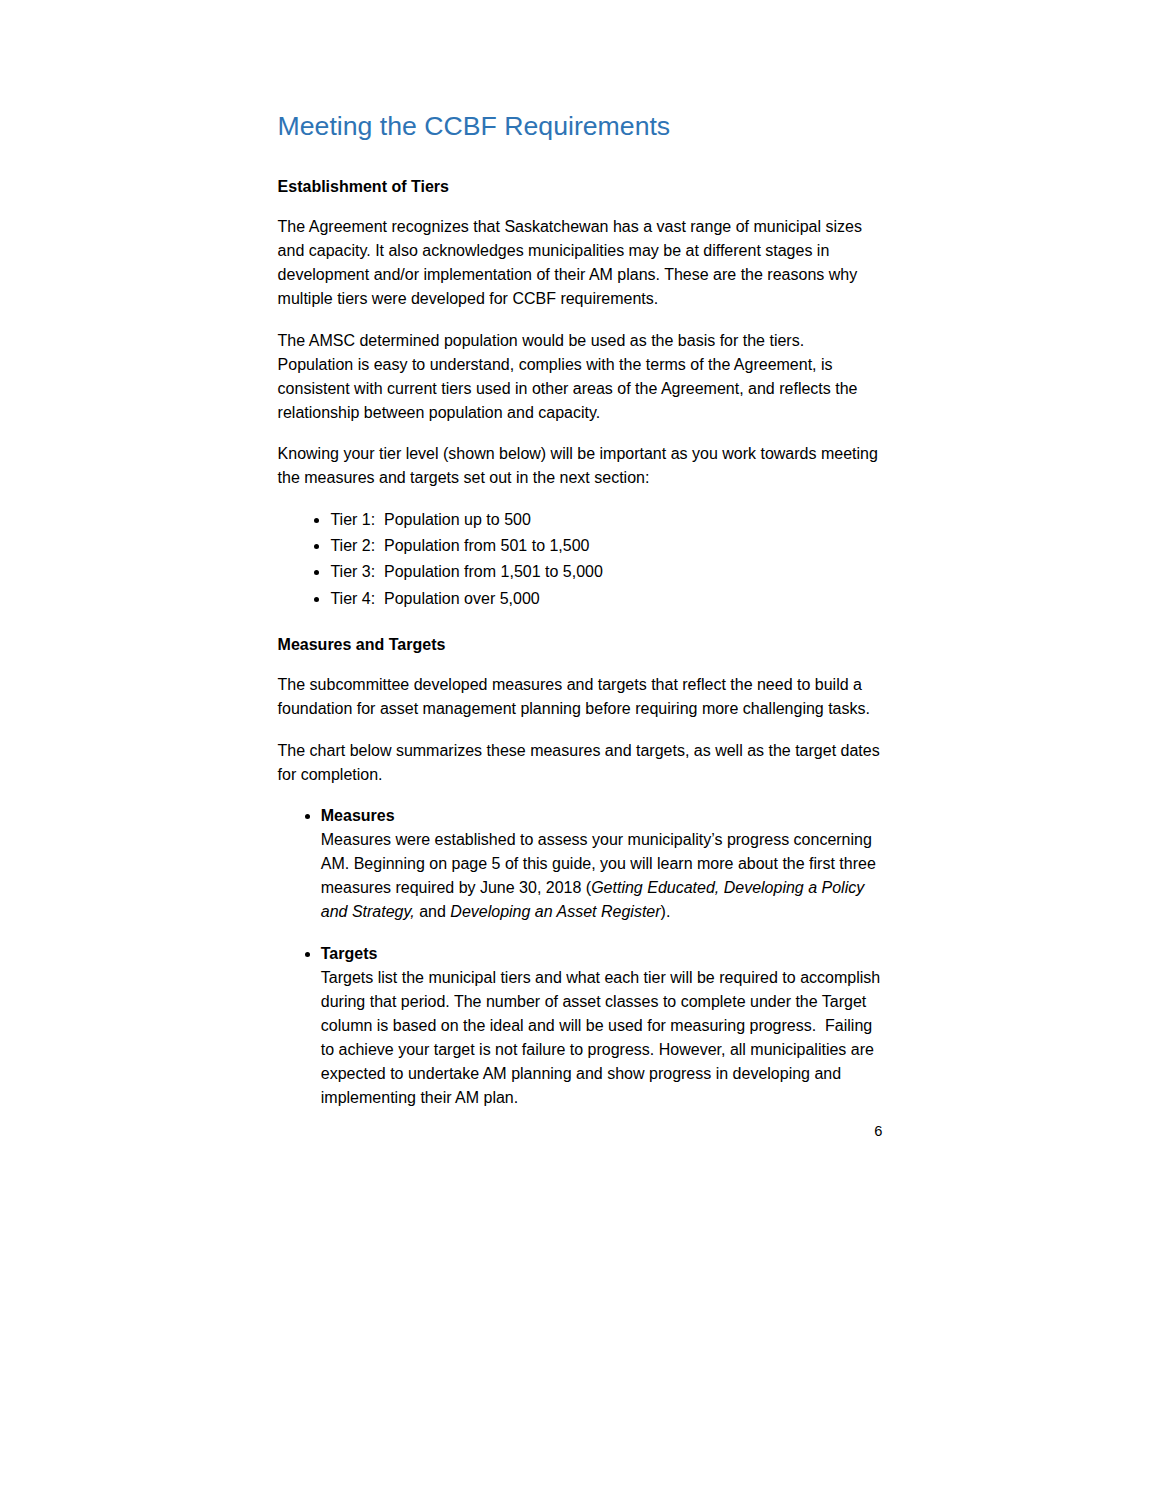Meeting the CCBF Requirements
Establishment of Tiers
The Agreement recognizes that Saskatchewan has a vast range of municipal sizes and capacity. It also acknowledges municipalities may be at different stages in development and/or implementation of their AM plans. These are the reasons why multiple tiers were developed for CCBF requirements.
The AMSC determined population would be used as the basis for the tiers. Population is easy to understand, complies with the terms of the Agreement, is consistent with current tiers used in other areas of the Agreement, and reflects the relationship between population and capacity.
Knowing your tier level (shown below) will be important as you work towards meeting the measures and targets set out in the next section:
Tier 1: Population up to 500
Tier 2: Population from 501 to 1,500
Tier 3: Population from 1,501 to 5,000
Tier 4: Population over 5,000
Measures and Targets
The subcommittee developed measures and targets that reflect the need to build a foundation for asset management planning before requiring more challenging tasks.
The chart below summarizes these measures and targets, as well as the target dates for completion.
Measures Measures were established to assess your municipality’s progress concerning AM. Beginning on page 5 of this guide, you will learn more about the first three measures required by June 30, 2018 (Getting Educated, Developing a Policy and Strategy, and Developing an Asset Register).
Targets Targets list the municipal tiers and what each tier will be required to accomplish during that period. The number of asset classes to complete under the Target column is based on the ideal and will be used for measuring progress. Failing to achieve your target is not failure to progress. However, all municipalities are expected to undertake AM planning and show progress in developing and implementing their AM plan.
6